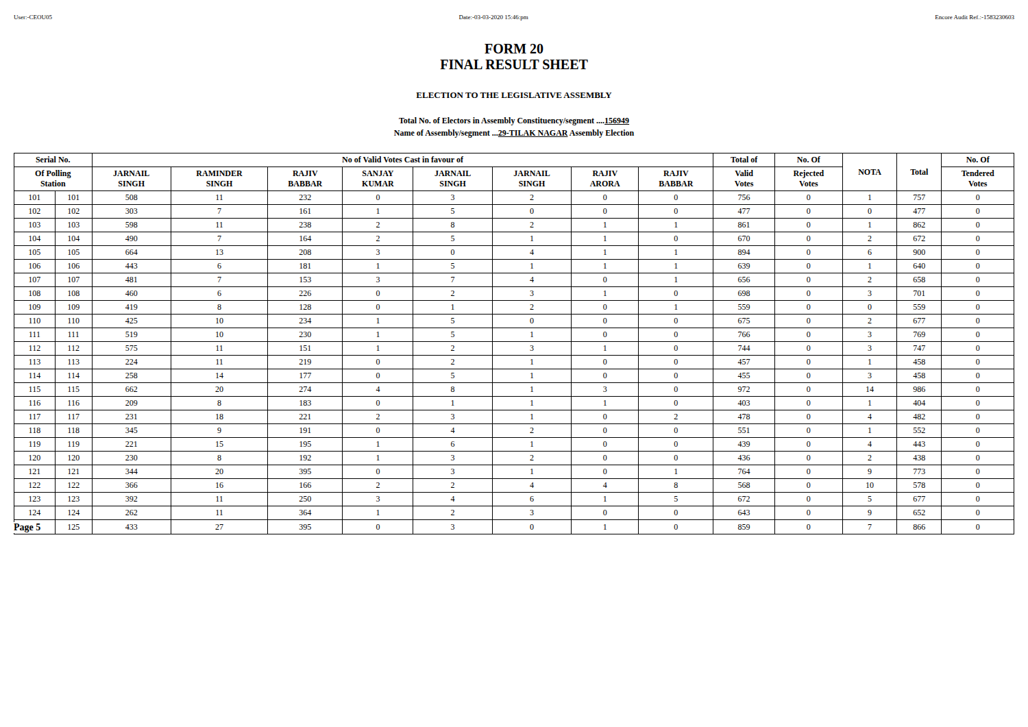User:-CEOU05 Date:-03-03-2020 15:46:pm Encore Audit Ref.:-1583230603
FORM 20
FINAL RESULT SHEET
ELECTION TO THE LEGISLATIVE ASSEMBLY
Total No. of Electors in Assembly Constituency/segment ....156949
Name of Assembly/segment ...29-TILAK NAGAR Assembly Election
| Serial No. | No of Valid Votes Cast in favour of | Total of | No. Of | NOTA | Total | No. Of |
| --- | --- | --- | --- | --- | --- | --- |
| Of Polling Station | JARNAIL SINGH | RAMINDER SINGH | RAJIV BABBAR | SANJAY KUMAR | JARNAIL SINGH | JARNAIL SINGH | RAJIV ARORA | RAJIV BABBAR | Valid Votes | Rejected Votes | Tendered Votes |
| 101 | 101 | 508 | 11 | 232 | 0 | 3 | 2 | 0 | 0 | 756 | 0 | 1 | 757 | 0 |
| 102 | 102 | 303 | 7 | 161 | 1 | 5 | 0 | 0 | 0 | 477 | 0 | 0 | 477 | 0 |
| 103 | 103 | 598 | 11 | 238 | 2 | 8 | 2 | 1 | 1 | 861 | 0 | 1 | 862 | 0 |
| 104 | 104 | 490 | 7 | 164 | 2 | 5 | 1 | 1 | 0 | 670 | 0 | 2 | 672 | 0 |
| 105 | 105 | 664 | 13 | 208 | 3 | 0 | 4 | 1 | 1 | 894 | 0 | 6 | 900 | 0 |
| 106 | 106 | 443 | 6 | 181 | 1 | 5 | 1 | 1 | 1 | 639 | 0 | 1 | 640 | 0 |
| 107 | 107 | 481 | 7 | 153 | 3 | 7 | 4 | 0 | 1 | 656 | 0 | 2 | 658 | 0 |
| 108 | 108 | 460 | 6 | 226 | 0 | 2 | 3 | 1 | 0 | 698 | 0 | 3 | 701 | 0 |
| 109 | 109 | 419 | 8 | 128 | 0 | 1 | 2 | 0 | 1 | 559 | 0 | 0 | 559 | 0 |
| 110 | 110 | 425 | 10 | 234 | 1 | 5 | 0 | 0 | 0 | 675 | 0 | 2 | 677 | 0 |
| 111 | 111 | 519 | 10 | 230 | 1 | 5 | 1 | 0 | 0 | 766 | 0 | 3 | 769 | 0 |
| 112 | 112 | 575 | 11 | 151 | 1 | 2 | 3 | 1 | 0 | 744 | 0 | 3 | 747 | 0 |
| 113 | 113 | 224 | 11 | 219 | 0 | 2 | 1 | 0 | 0 | 457 | 0 | 1 | 458 | 0 |
| 114 | 114 | 258 | 14 | 177 | 0 | 5 | 1 | 0 | 0 | 455 | 0 | 3 | 458 | 0 |
| 115 | 115 | 662 | 20 | 274 | 4 | 8 | 1 | 3 | 0 | 972 | 0 | 14 | 986 | 0 |
| 116 | 116 | 209 | 8 | 183 | 0 | 1 | 1 | 1 | 0 | 403 | 0 | 1 | 404 | 0 |
| 117 | 117 | 231 | 18 | 221 | 2 | 3 | 1 | 0 | 2 | 478 | 0 | 4 | 482 | 0 |
| 118 | 118 | 345 | 9 | 191 | 0 | 4 | 2 | 0 | 0 | 551 | 0 | 1 | 552 | 0 |
| 119 | 119 | 221 | 15 | 195 | 1 | 6 | 1 | 0 | 0 | 439 | 0 | 4 | 443 | 0 |
| 120 | 120 | 230 | 8 | 192 | 1 | 3 | 2 | 0 | 0 | 436 | 0 | 2 | 438 | 0 |
| 121 | 121 | 344 | 20 | 395 | 0 | 3 | 1 | 0 | 1 | 764 | 0 | 9 | 773 | 0 |
| 122 | 122 | 366 | 16 | 166 | 2 | 2 | 4 | 4 | 8 | 568 | 0 | 10 | 578 | 0 |
| 123 | 123 | 392 | 11 | 250 | 3 | 4 | 6 | 1 | 5 | 672 | 0 | 5 | 677 | 0 |
| 124 | 124 | 262 | 11 | 364 | 1 | 2 | 3 | 0 | 0 | 643 | 0 | 9 | 652 | 0 |
| 125 | 125 | 433 | 27 | 395 | 0 | 3 | 0 | 1 | 0 | 859 | 0 | 7 | 866 | 0 |
Page 5